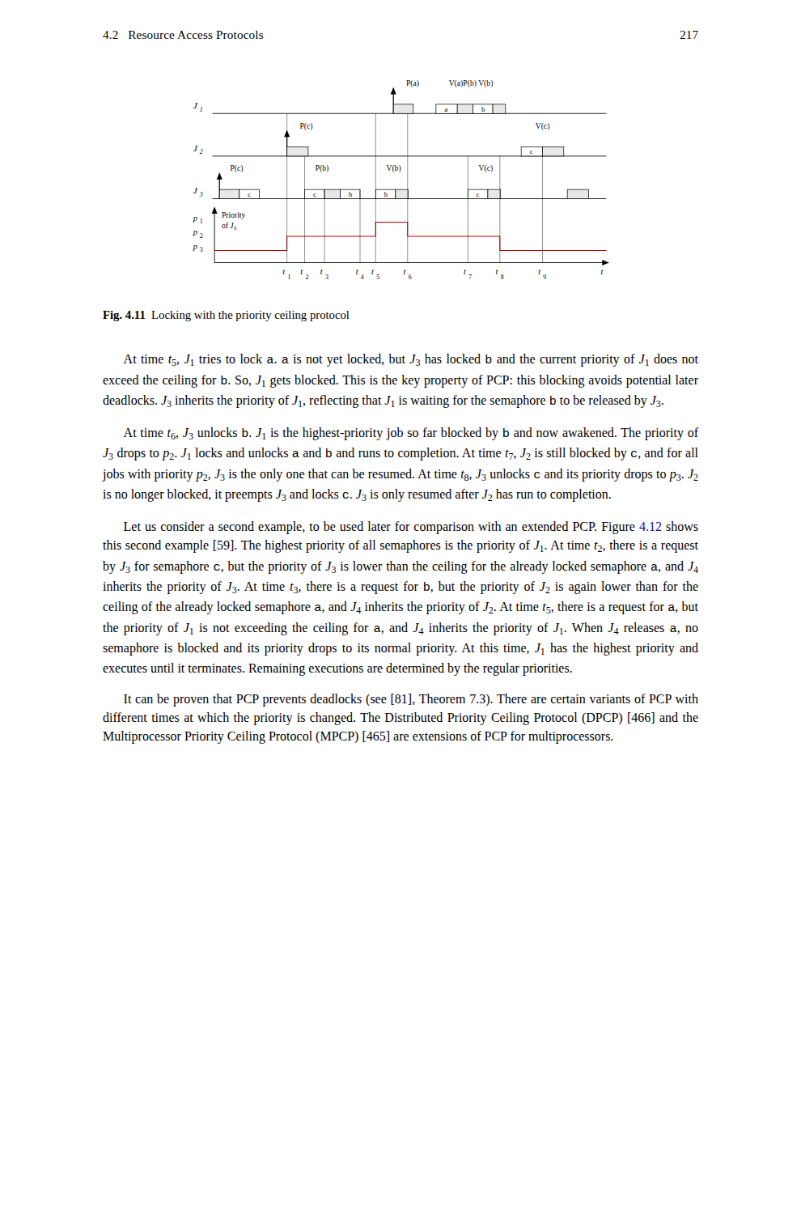4.2 Resource Access Protocols 217
J 1 P(a) V(a)P(b) V(b) a b J 2 P(c) V(c) c J 3 P(c) c P(b) c b V(b) b V(c) c p 1 p 2 p 3 Priority of J3 t t1 t2 t3 t4 t5 t6 t7 t8 t9
Fig. 4.11 Locking with the priority ceiling protocol
At time t5, J1 tries to lock a. a is not yet locked, but J3 has locked b and the current priority of J1 does not exceed the ceiling for b. So, J1 gets blocked. This is the key property of PCP: this blocking avoids potential later deadlocks. J3 inherits the priority of J1, reflecting that J1 is waiting for the semaphore b to be released by J3.
At time t6, J3 unlocks b. J1 is the highest-priority job so far blocked by b and now awakened. The priority of J3 drops to p2. J1 locks and unlocks a and b and runs to completion. At time t7, J2 is still blocked by c, and for all jobs with priority p2, J3 is the only one that can be resumed. At time t8, J3 unlocks c and its priority drops to p3. J2 is no longer blocked, it preempts J3 and locks c. J3 is only resumed after J2 has run to completion.
Let us consider a second example, to be used later for comparison with an extended PCP. Figure 4.12 shows this second example [59]. The highest priority of all semaphores is the priority of J1. At time t2, there is a request by J3 for semaphore c, but the priority of J3 is lower than the ceiling for the already locked semaphore a, and J4 inherits the priority of J3. At time t3, there is a request for b, but the priority of J2 is again lower than for the ceiling of the already locked semaphore a, and J4 inherits the priority of J2. At time t5, there is a request for a, but the priority of J1 is not exceeding the ceiling for a, and J4 inherits the priority of J1. When J4 releases a, no semaphore is blocked and its priority drops to its normal priority. At this time, J1 has the highest priority and executes until it terminates. Remaining executions are determined by the regular priorities.
It can be proven that PCP prevents deadlocks (see [81], Theorem 7.3). There are certain variants of PCP with different times at which the priority is changed. The Distributed Priority Ceiling Protocol (DPCP) [466] and the Multiprocessor Priority Ceiling Protocol (MPCP) [465] are extensions of PCP for multiprocessors.